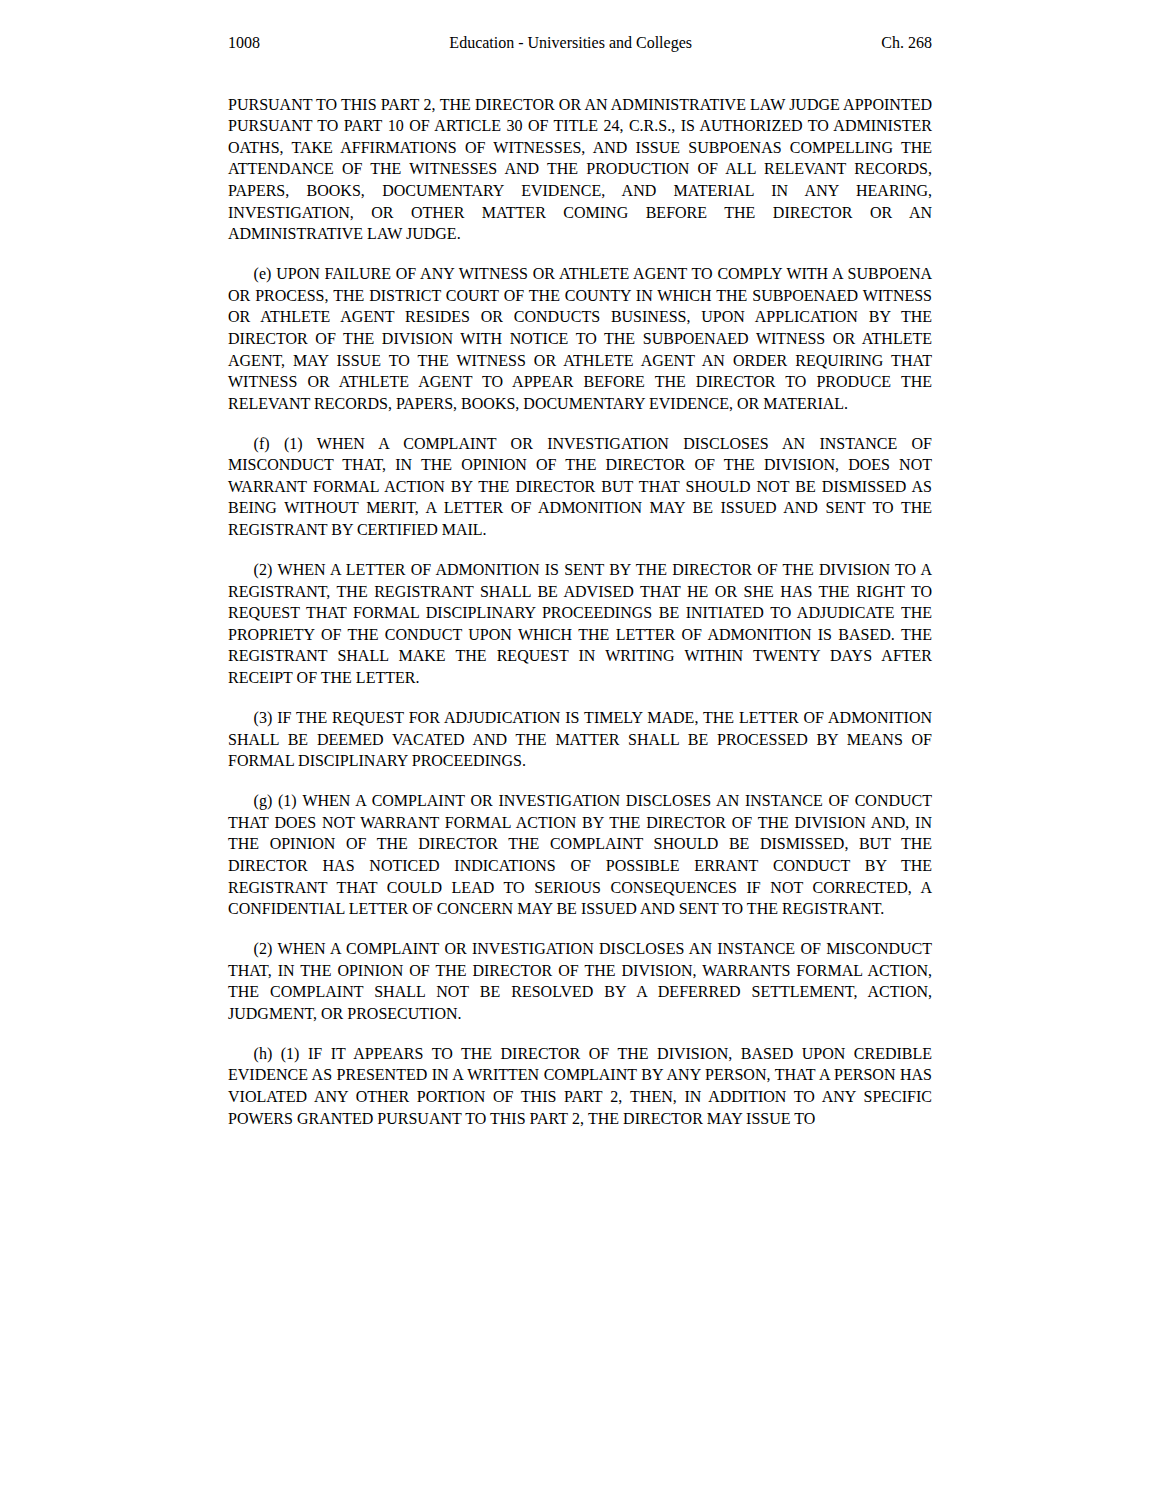1008 Education - Universities and Colleges Ch. 268
PURSUANT TO THIS PART 2, THE DIRECTOR OR AN ADMINISTRATIVE LAW JUDGE APPOINTED PURSUANT TO PART 10 OF ARTICLE 30 OF TITLE 24, C.R.S., IS AUTHORIZED TO ADMINISTER OATHS, TAKE AFFIRMATIONS OF WITNESSES, AND ISSUE SUBPOENAS COMPELLING THE ATTENDANCE OF THE WITNESSES AND THE PRODUCTION OF ALL RELEVANT RECORDS, PAPERS, BOOKS, DOCUMENTARY EVIDENCE, AND MATERIAL IN ANY HEARING, INVESTIGATION, OR OTHER MATTER COMING BEFORE THE DIRECTOR OR AN ADMINISTRATIVE LAW JUDGE.
(e) UPON FAILURE OF ANY WITNESS OR ATHLETE AGENT TO COMPLY WITH A SUBPOENA OR PROCESS, THE DISTRICT COURT OF THE COUNTY IN WHICH THE SUBPOENAED WITNESS OR ATHLETE AGENT RESIDES OR CONDUCTS BUSINESS, UPON APPLICATION BY THE DIRECTOR OF THE DIVISION WITH NOTICE TO THE SUBPOENAED WITNESS OR ATHLETE AGENT, MAY ISSUE TO THE WITNESS OR ATHLETE AGENT AN ORDER REQUIRING THAT WITNESS OR ATHLETE AGENT TO APPEAR BEFORE THE DIRECTOR TO PRODUCE THE RELEVANT RECORDS, PAPERS, BOOKS, DOCUMENTARY EVIDENCE, OR MATERIAL.
(f) (1) WHEN A COMPLAINT OR INVESTIGATION DISCLOSES AN INSTANCE OF MISCONDUCT THAT, IN THE OPINION OF THE DIRECTOR OF THE DIVISION, DOES NOT WARRANT FORMAL ACTION BY THE DIRECTOR BUT THAT SHOULD NOT BE DISMISSED AS BEING WITHOUT MERIT, A LETTER OF ADMONITION MAY BE ISSUED AND SENT TO THE REGISTRANT BY CERTIFIED MAIL.
(2) WHEN A LETTER OF ADMONITION IS SENT BY THE DIRECTOR OF THE DIVISION TO A REGISTRANT, THE REGISTRANT SHALL BE ADVISED THAT HE OR SHE HAS THE RIGHT TO REQUEST THAT FORMAL DISCIPLINARY PROCEEDINGS BE INITIATED TO ADJUDICATE THE PROPRIETY OF THE CONDUCT UPON WHICH THE LETTER OF ADMONITION IS BASED. THE REGISTRANT SHALL MAKE THE REQUEST IN WRITING WITHIN TWENTY DAYS AFTER RECEIPT OF THE LETTER.
(3) IF THE REQUEST FOR ADJUDICATION IS TIMELY MADE, THE LETTER OF ADMONITION SHALL BE DEEMED VACATED AND THE MATTER SHALL BE PROCESSED BY MEANS OF FORMAL DISCIPLINARY PROCEEDINGS.
(g) (1) WHEN A COMPLAINT OR INVESTIGATION DISCLOSES AN INSTANCE OF CONDUCT THAT DOES NOT WARRANT FORMAL ACTION BY THE DIRECTOR OF THE DIVISION AND, IN THE OPINION OF THE DIRECTOR THE COMPLAINT SHOULD BE DISMISSED, BUT THE DIRECTOR HAS NOTICED INDICATIONS OF POSSIBLE ERRANT CONDUCT BY THE REGISTRANT THAT COULD LEAD TO SERIOUS CONSEQUENCES IF NOT CORRECTED, A CONFIDENTIAL LETTER OF CONCERN MAY BE ISSUED AND SENT TO THE REGISTRANT.
(2) WHEN A COMPLAINT OR INVESTIGATION DISCLOSES AN INSTANCE OF MISCONDUCT THAT, IN THE OPINION OF THE DIRECTOR OF THE DIVISION, WARRANTS FORMAL ACTION, THE COMPLAINT SHALL NOT BE RESOLVED BY A DEFERRED SETTLEMENT, ACTION, JUDGMENT, OR PROSECUTION.
(h) (1) IF IT APPEARS TO THE DIRECTOR OF THE DIVISION, BASED UPON CREDIBLE EVIDENCE AS PRESENTED IN A WRITTEN COMPLAINT BY ANY PERSON, THAT A PERSON HAS VIOLATED ANY OTHER PORTION OF THIS PART 2, THEN, IN ADDITION TO ANY SPECIFIC POWERS GRANTED PURSUANT TO THIS PART 2, THE DIRECTOR MAY ISSUE TO